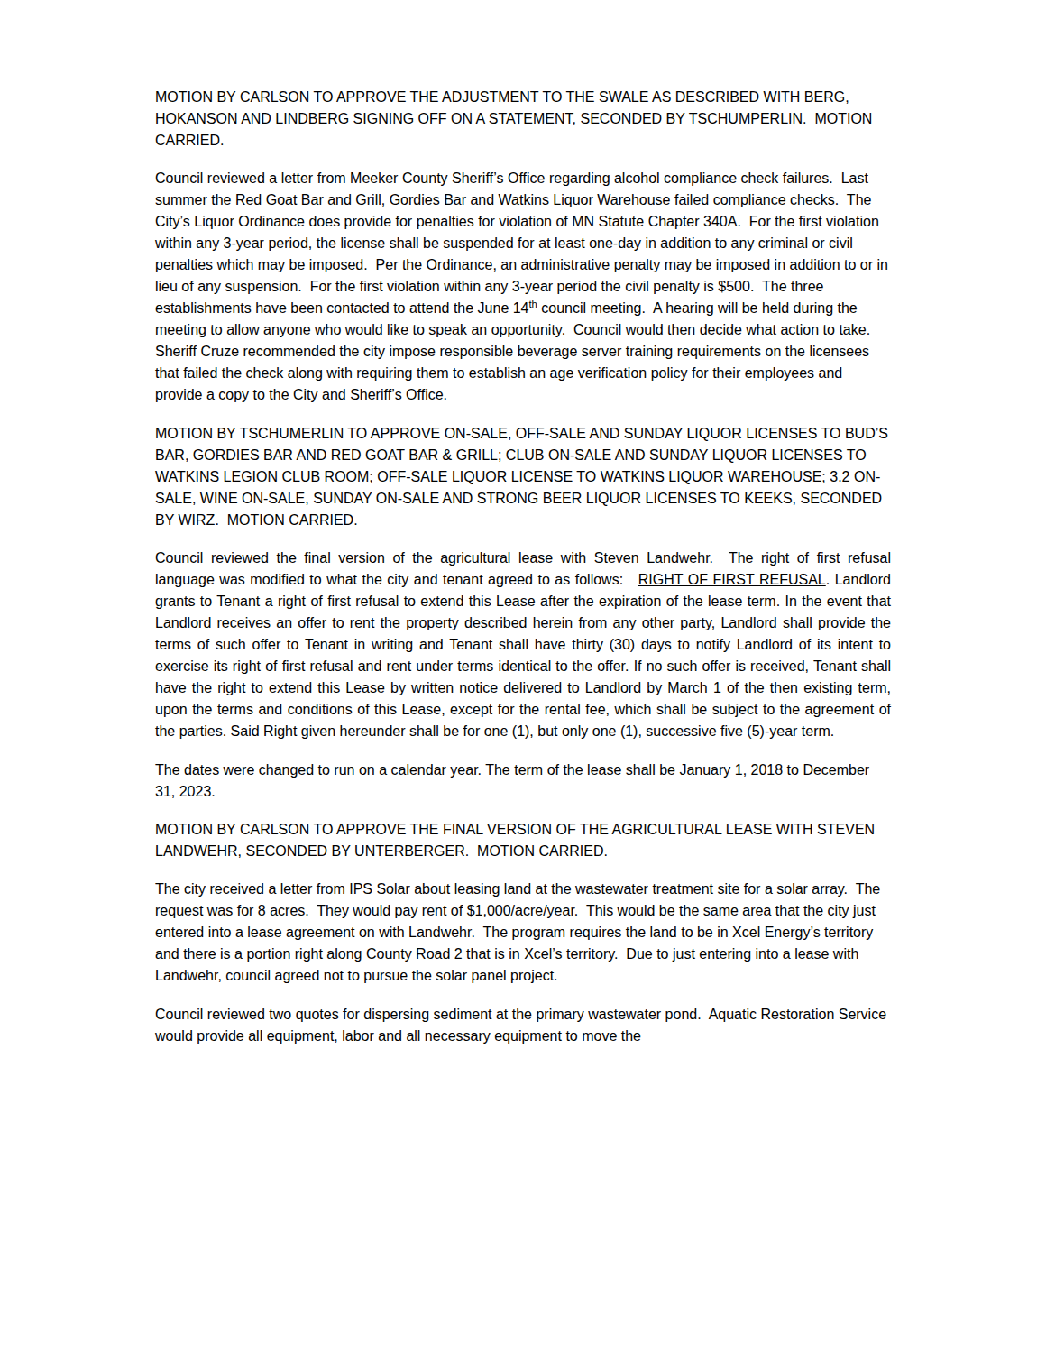MOTION BY CARLSON TO APPROVE THE ADJUSTMENT TO THE SWALE AS DESCRIBED WITH BERG, HOKANSON AND LINDBERG SIGNING OFF ON A STATEMENT, SECONDED BY TSCHUMPERLIN. MOTION CARRIED.
Council reviewed a letter from Meeker County Sheriff’s Office regarding alcohol compliance check failures. Last summer the Red Goat Bar and Grill, Gordies Bar and Watkins Liquor Warehouse failed compliance checks. The City’s Liquor Ordinance does provide for penalties for violation of MN Statute Chapter 340A. For the first violation within any 3-year period, the license shall be suspended for at least one-day in addition to any criminal or civil penalties which may be imposed. Per the Ordinance, an administrative penalty may be imposed in addition to or in lieu of any suspension. For the first violation within any 3-year period the civil penalty is $500. The three establishments have been contacted to attend the June 14th council meeting. A hearing will be held during the meeting to allow anyone who would like to speak an opportunity. Council would then decide what action to take. Sheriff Cruze recommended the city impose responsible beverage server training requirements on the licensees that failed the check along with requiring them to establish an age verification policy for their employees and provide a copy to the City and Sheriff’s Office.
MOTION BY TSCHUMERLIN TO APPROVE ON-SALE, OFF-SALE AND SUNDAY LIQUOR LICENSES TO BUD’S BAR, GORDIES BAR AND RED GOAT BAR & GRILL; CLUB ON-SALE AND SUNDAY LIQUOR LICENSES TO WATKINS LEGION CLUB ROOM; OFF-SALE LIQUOR LICENSE TO WATKINS LIQUOR WAREHOUSE; 3.2 ON-SALE, WINE ON-SALE, SUNDAY ON-SALE AND STRONG BEER LIQUOR LICENSES TO KEEKS, SECONDED BY WIRZ. MOTION CARRIED.
Council reviewed the final version of the agricultural lease with Steven Landwehr. The right of first refusal language was modified to what the city and tenant agreed to as follows: RIGHT OF FIRST REFUSAL. Landlord grants to Tenant a right of first refusal to extend this Lease after the expiration of the lease term. In the event that Landlord receives an offer to rent the property described herein from any other party, Landlord shall provide the terms of such offer to Tenant in writing and Tenant shall have thirty (30) days to notify Landlord of its intent to exercise its right of first refusal and rent under terms identical to the offer. If no such offer is received, Tenant shall have the right to extend this Lease by written notice delivered to Landlord by March 1 of the then existing term, upon the terms and conditions of this Lease, except for the rental fee, which shall be subject to the agreement of the parties. Said Right given hereunder shall be for one (1), but only one (1), successive five (5)-year term.
The dates were changed to run on a calendar year. The term of the lease shall be January 1, 2018 to December 31, 2023.
MOTION BY CARLSON TO APPROVE THE FINAL VERSION OF THE AGRICULTURAL LEASE WITH STEVEN LANDWEHR, SECONDED BY UNTERBERGER. MOTION CARRIED.
The city received a letter from IPS Solar about leasing land at the wastewater treatment site for a solar array. The request was for 8 acres. They would pay rent of $1,000/acre/year. This would be the same area that the city just entered into a lease agreement on with Landwehr. The program requires the land to be in Xcel Energy’s territory and there is a portion right along County Road 2 that is in Xcel’s territory. Due to just entering into a lease with Landwehr, council agreed not to pursue the solar panel project.
Council reviewed two quotes for dispersing sediment at the primary wastewater pond. Aquatic Restoration Service would provide all equipment, labor and all necessary equipment to move the